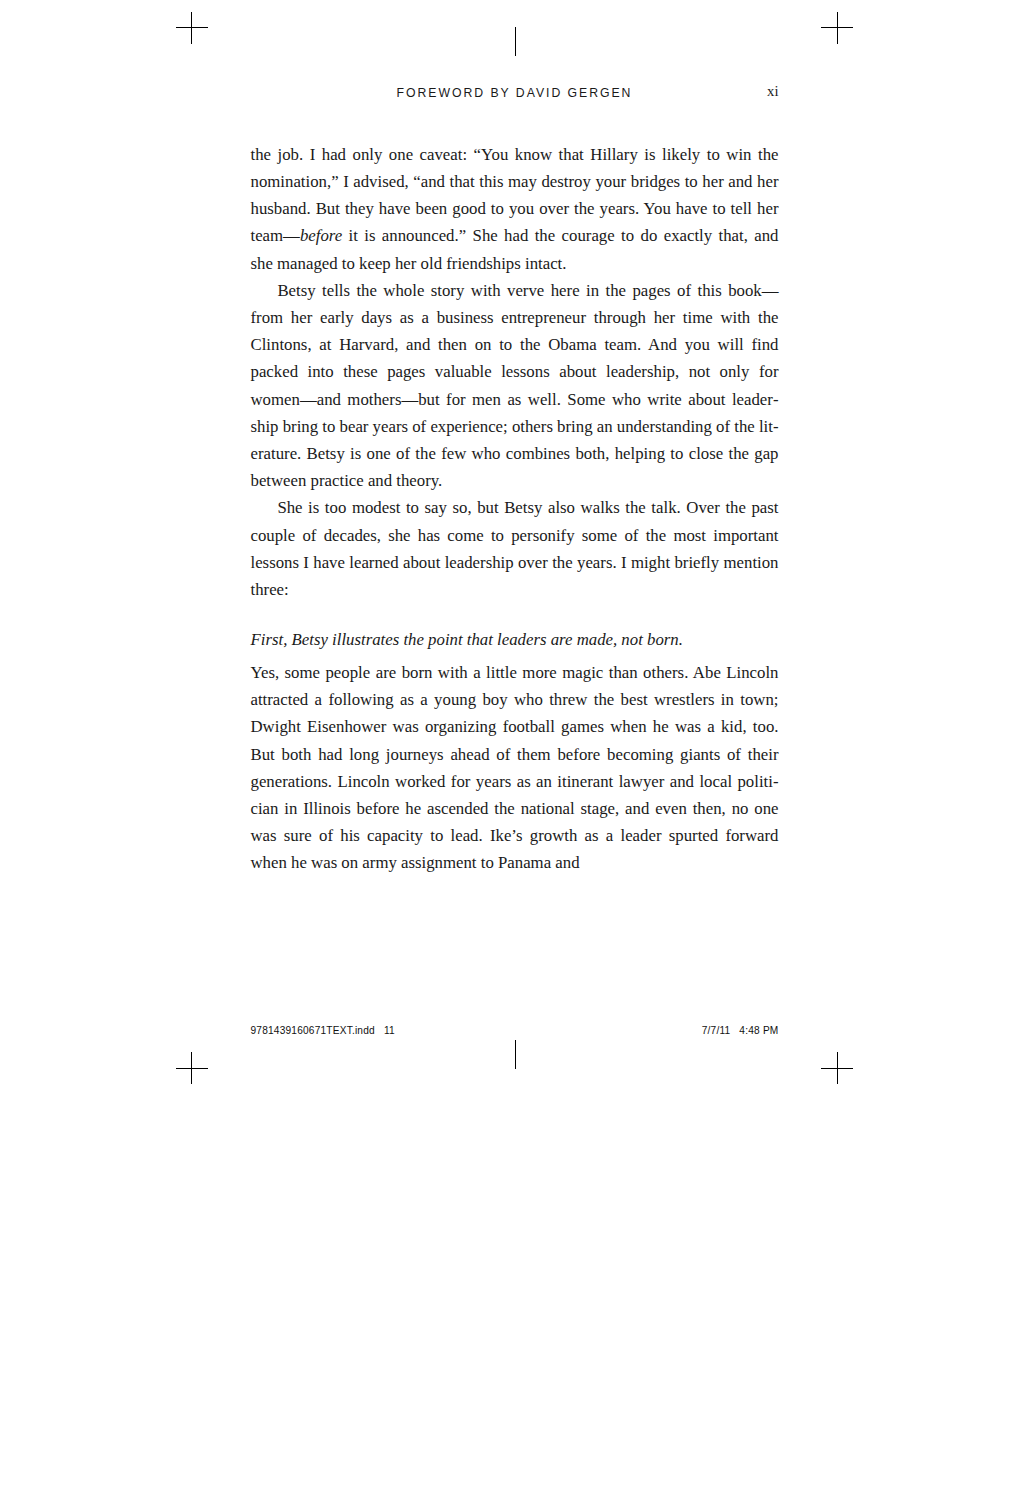Foreword by David Gergen xi
the job. I had only one caveat: “You know that Hillary is likely to win the nomination,” I advised, “and that this may destroy your bridges to her and her husband. But they have been good to you over the years. You have to tell her team—before it is announced.” She had the courage to do exactly that, and she managed to keep her old friendships intact.
Betsy tells the whole story with verve here in the pages of this book—from her early days as a business entrepreneur through her time with the Clintons, at Harvard, and then on to the Obama team. And you will find packed into these pages valuable lessons about leadership, not only for women—and mothers—but for men as well. Some who write about leadership bring to bear years of experience; others bring an understanding of the literature. Betsy is one of the few who combines both, helping to close the gap between practice and theory.
She is too modest to say so, but Betsy also walks the talk. Over the past couple of decades, she has come to personify some of the most important lessons I have learned about leadership over the years. I might briefly mention three:
First, Betsy illustrates the point that leaders are made, not born.
Yes, some people are born with a little more magic than others. Abe Lincoln attracted a following as a young boy who threw the best wrestlers in town; Dwight Eisenhower was organizing football games when he was a kid, too. But both had long journeys ahead of them before becoming giants of their generations. Lincoln worked for years as an itinerant lawyer and local politician in Illinois before he ascended the national stage, and even then, no one was sure of his capacity to lead. Ike’s growth as a leader spurted forward when he was on army assignment to Panama and
9781439160671TEXT.indd 11
7/7/11 4:48 PM